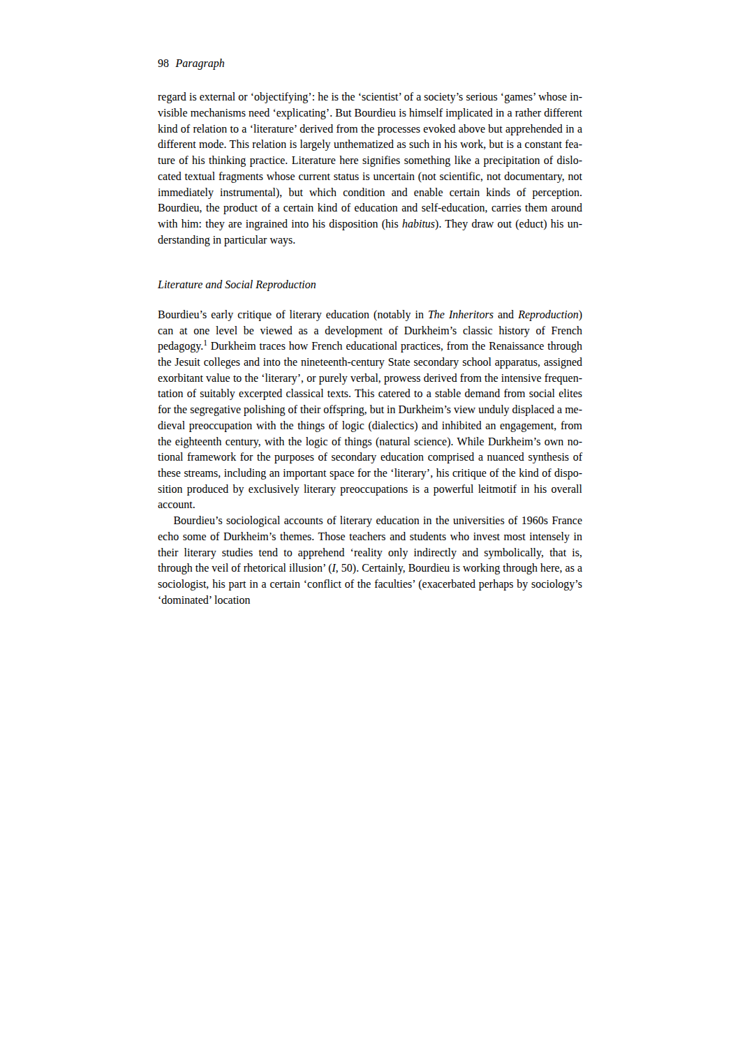98 Paragraph
regard is external or ‘objectifying’: he is the ‘scientist’ of a society’s serious ‘games’ whose invisible mechanisms need ‘explicating’. But Bourdieu is himself implicated in a rather different kind of relation to a ‘literature’ derived from the processes evoked above but apprehended in a different mode. This relation is largely unthematized as such in his work, but is a constant feature of his thinking practice. Literature here signifies something like a precipitation of dislocated textual fragments whose current status is uncertain (not scientific, not documentary, not immediately instrumental), but which condition and enable certain kinds of perception. Bourdieu, the product of a certain kind of education and self-education, carries them around with him: they are ingrained into his disposition (his habitus). They draw out (educt) his understanding in particular ways.
Literature and Social Reproduction
Bourdieu’s early critique of literary education (notably in The Inheritors and Reproduction) can at one level be viewed as a development of Durkheim’s classic history of French pedagogy.1 Durkheim traces how French educational practices, from the Renaissance through the Jesuit colleges and into the nineteenth-century State secondary school apparatus, assigned exorbitant value to the ‘literary’, or purely verbal, prowess derived from the intensive frequentation of suitably excerpted classical texts. This catered to a stable demand from social elites for the segregative polishing of their offspring, but in Durkheim’s view unduly displaced a medieval preoccupation with the things of logic (dialectics) and inhibited an engagement, from the eighteenth century, with the logic of things (natural science). While Durkheim’s own notional framework for the purposes of secondary education comprised a nuanced synthesis of these streams, including an important space for the ‘literary’, his critique of the kind of disposition produced by exclusively literary preoccupations is a powerful leitmotif in his overall account.
Bourdieu’s sociological accounts of literary education in the universities of 1960s France echo some of Durkheim’s themes. Those teachers and students who invest most intensely in their literary studies tend to apprehend ‘reality only indirectly and symbolically, that is, through the veil of rhetorical illusion’ (I, 50). Certainly, Bourdieu is working through here, as a sociologist, his part in a certain ‘conflict of the faculties’ (exacerbated perhaps by sociology’s ‘dominated’ location